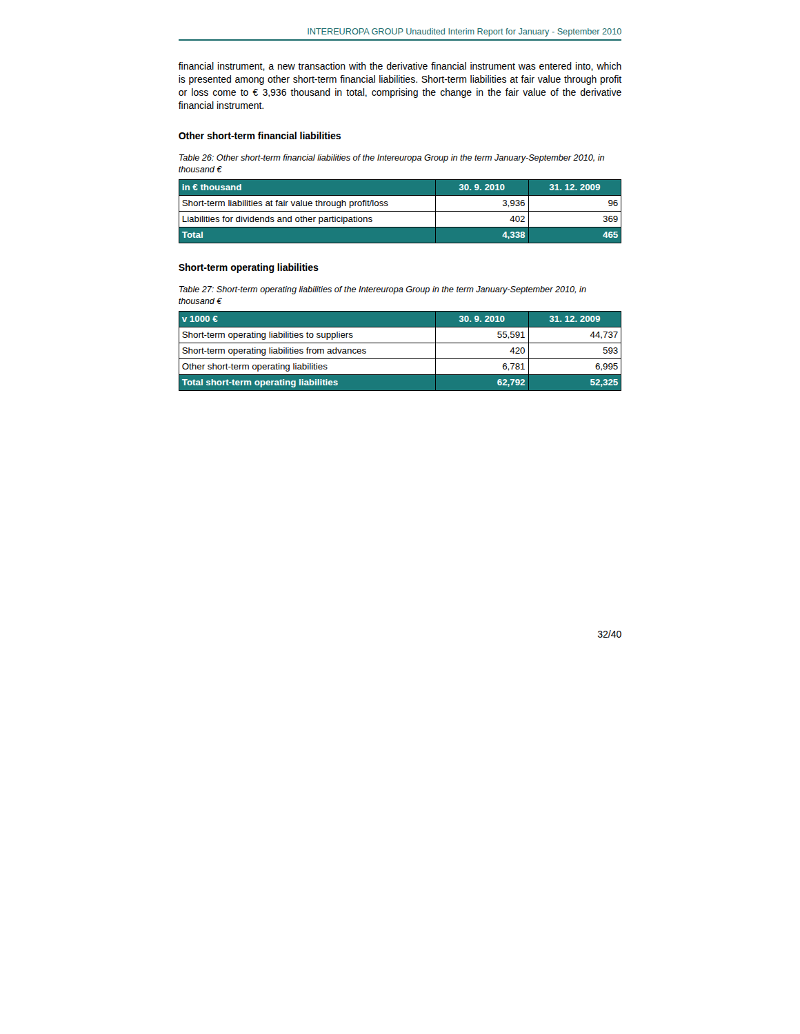INTEREUROPA GROUP Unaudited Interim Report for January - September 2010
financial instrument, a new transaction with the derivative financial instrument was entered into, which is presented among other short-term financial liabilities. Short-term liabilities at fair value through profit or loss come to € 3,936 thousand in total, comprising the change in the fair value of the derivative financial instrument.
Other short-term financial liabilities
Table 26: Other short-term financial liabilities of the Intereuropa Group in the term January-September 2010, in thousand €
| in € thousand | 30. 9. 2010 | 31. 12. 2009 |
| --- | --- | --- |
| Short-term liabilities at fair value through profit/loss | 3,936 | 96 |
| Liabilities for dividends and other participations | 402 | 369 |
| Total | 4,338 | 465 |
Short-term operating liabilities
Table 27: Short-term operating liabilities of the Intereuropa Group in the term January-September 2010, in thousand €
| v 1000 € | 30. 9. 2010 | 31. 12. 2009 |
| --- | --- | --- |
| Short-term operating liabilities to suppliers | 55,591 | 44,737 |
| Short-term operating liabilities from advances | 420 | 593 |
| Other short-term operating liabilities | 6,781 | 6,995 |
| Total short-term operating liabilities | 62,792 | 52,325 |
32/40